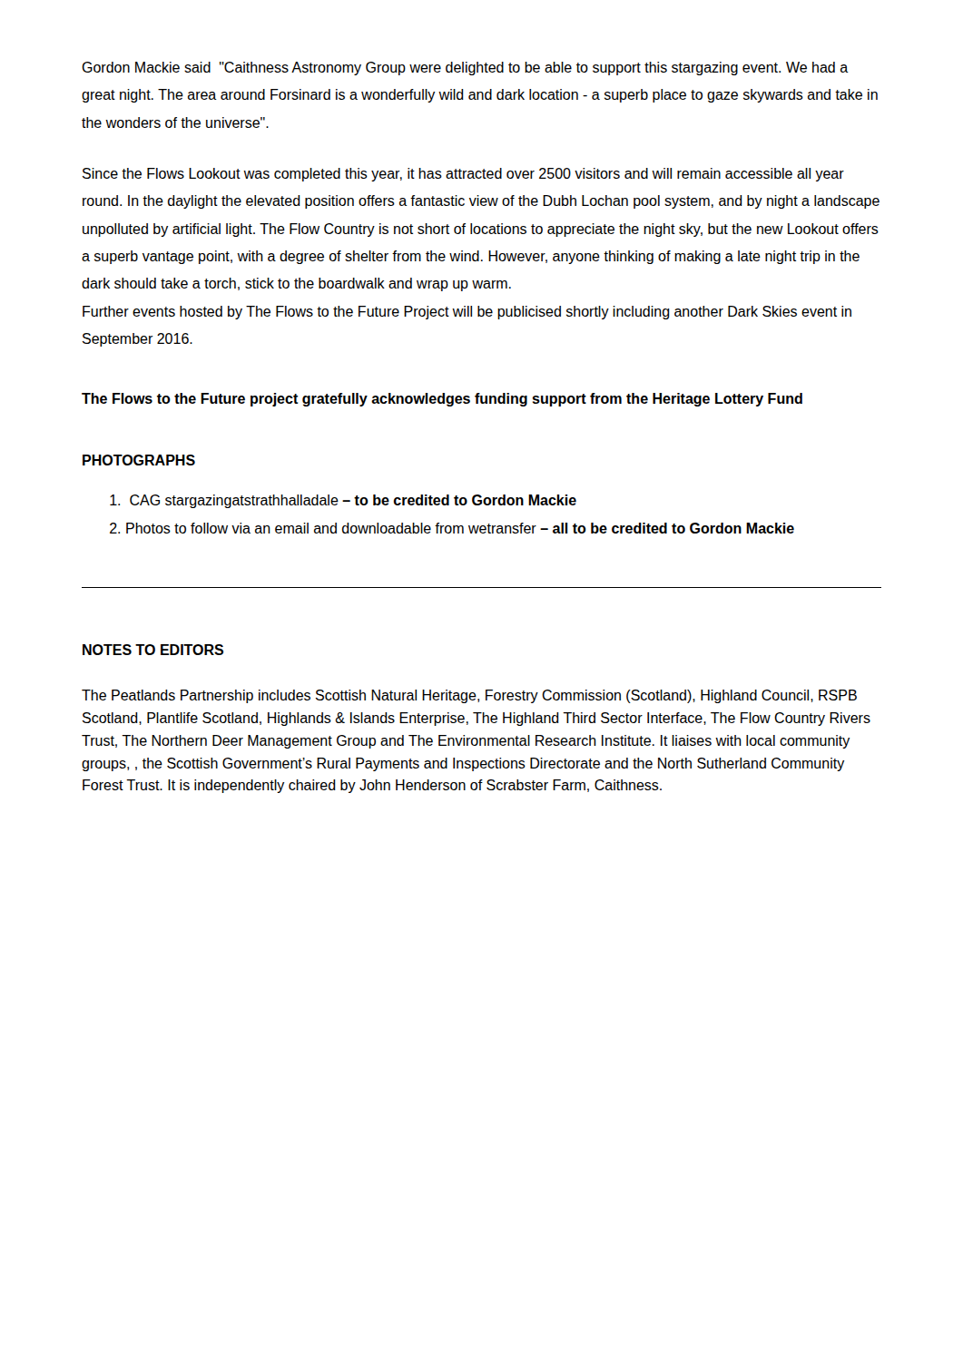Gordon Mackie said "Caithness Astronomy Group were delighted to be able to support this stargazing event. We had a great night. The area around Forsinard is a wonderfully wild and dark location - a superb place to gaze skywards and take in the wonders of the universe".
Since the Flows Lookout was completed this year, it has attracted over 2500 visitors and will remain accessible all year round. In the daylight the elevated position offers a fantastic view of the Dubh Lochan pool system, and by night a landscape unpolluted by artificial light. The Flow Country is not short of locations to appreciate the night sky, but the new Lookout offers a superb vantage point, with a degree of shelter from the wind. However, anyone thinking of making a late night trip in the dark should take a torch, stick to the boardwalk and wrap up warm.
Further events hosted by The Flows to the Future Project will be publicised shortly including another Dark Skies event in September 2016.
The Flows to the Future project gratefully acknowledges funding support from the Heritage Lottery Fund
PHOTOGRAPHS
CAG stargazingatstrathhalladale – to be credited to Gordon Mackie
Photos to follow via an email and downloadable from wetransfer – all to be credited to Gordon Mackie
NOTES TO EDITORS
The Peatlands Partnership includes Scottish Natural Heritage, Forestry Commission (Scotland), Highland Council, RSPB Scotland, Plantlife Scotland, Highlands & Islands Enterprise, The Highland Third Sector Interface, The Flow Country Rivers Trust, The Northern Deer Management Group and The Environmental Research Institute. It liaises with local community groups, , the Scottish Government’s Rural Payments and Inspections Directorate and the North Sutherland Community Forest Trust. It is independently chaired by John Henderson of Scrabster Farm, Caithness.